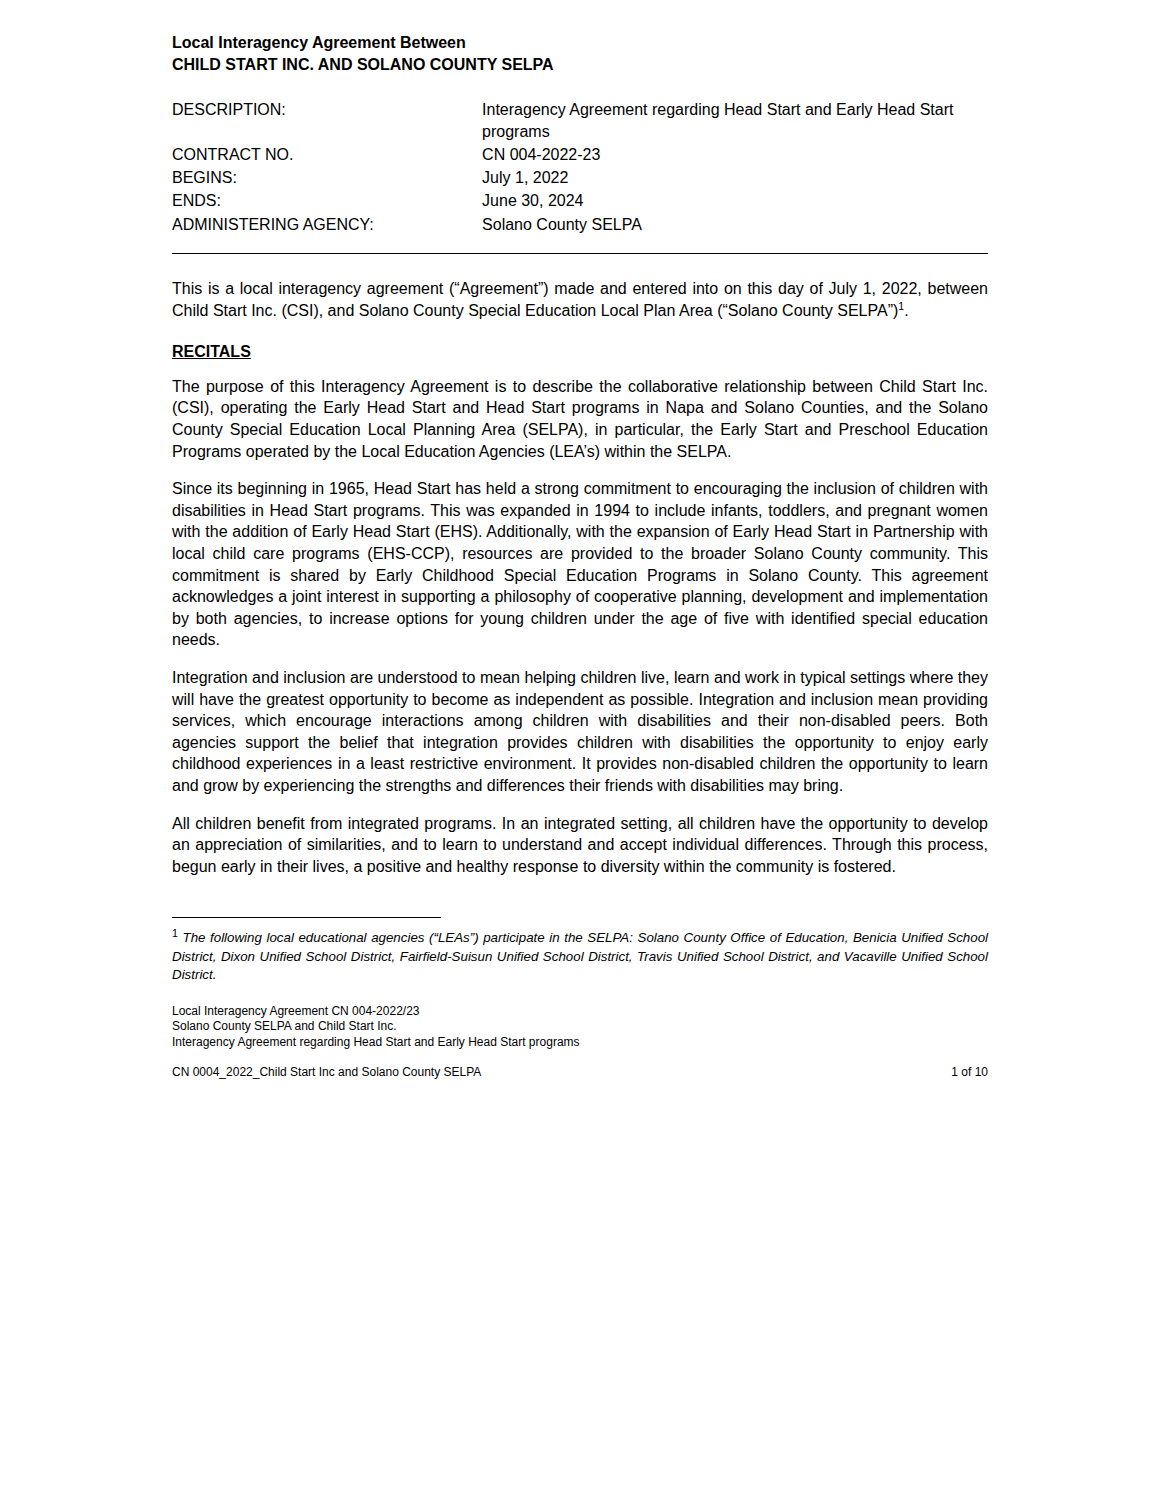Local Interagency Agreement Between
CHILD START INC. AND SOLANO COUNTY SELPA
| DESCRIPTION: | Interagency Agreement regarding Head Start and Early Head Start programs |
| CONTRACT NO. | CN 004-2022-23 |
| BEGINS: | July 1, 2022 |
| ENDS: | June 30, 2024 |
| ADMINISTERING AGENCY: | Solano County SELPA |
This is a local interagency agreement (“Agreement”) made and entered into on this day of July 1, 2022, between Child Start Inc. (CSI), and Solano County Special Education Local Plan Area (“Solano County SELPA”)1.
RECITALS
The purpose of this Interagency Agreement is to describe the collaborative relationship between Child Start Inc. (CSI), operating the Early Head Start and Head Start programs in Napa and Solano Counties, and the Solano County Special Education Local Planning Area (SELPA), in particular, the Early Start and Preschool Education Programs operated by the Local Education Agencies (LEA’s) within the SELPA.
Since its beginning in 1965, Head Start has held a strong commitment to encouraging the inclusion of children with disabilities in Head Start programs. This was expanded in 1994 to include infants, toddlers, and pregnant women with the addition of Early Head Start (EHS). Additionally, with the expansion of Early Head Start in Partnership with local child care programs (EHS-CCP), resources are provided to the broader Solano County community. This commitment is shared by Early Childhood Special Education Programs in Solano County. This agreement acknowledges a joint interest in supporting a philosophy of cooperative planning, development and implementation by both agencies, to increase options for young children under the age of five with identified special education needs.
Integration and inclusion are understood to mean helping children live, learn and work in typical settings where they will have the greatest opportunity to become as independent as possible. Integration and inclusion mean providing services, which encourage interactions among children with disabilities and their non-disabled peers. Both agencies support the belief that integration provides children with disabilities the opportunity to enjoy early childhood experiences in a least restrictive environment. It provides non-disabled children the opportunity to learn and grow by experiencing the strengths and differences their friends with disabilities may bring.
All children benefit from integrated programs. In an integrated setting, all children have the opportunity to develop an appreciation of similarities, and to learn to understand and accept individual differences. Through this process, begun early in their lives, a positive and healthy response to diversity within the community is fostered.
1 The following local educational agencies (“LEAs”) participate in the SELPA: Solano County Office of Education, Benicia Unified School District, Dixon Unified School District, Fairfield-Suisun Unified School District, Travis Unified School District, and Vacaville Unified School District.
Local Interagency Agreement CN 004-2022/23
Solano County SELPA and Child Start Inc.
Interagency Agreement regarding Head Start and Early Head Start programs
CN 0004_2022_Child Start Inc and Solano County SELPA 1 of 10